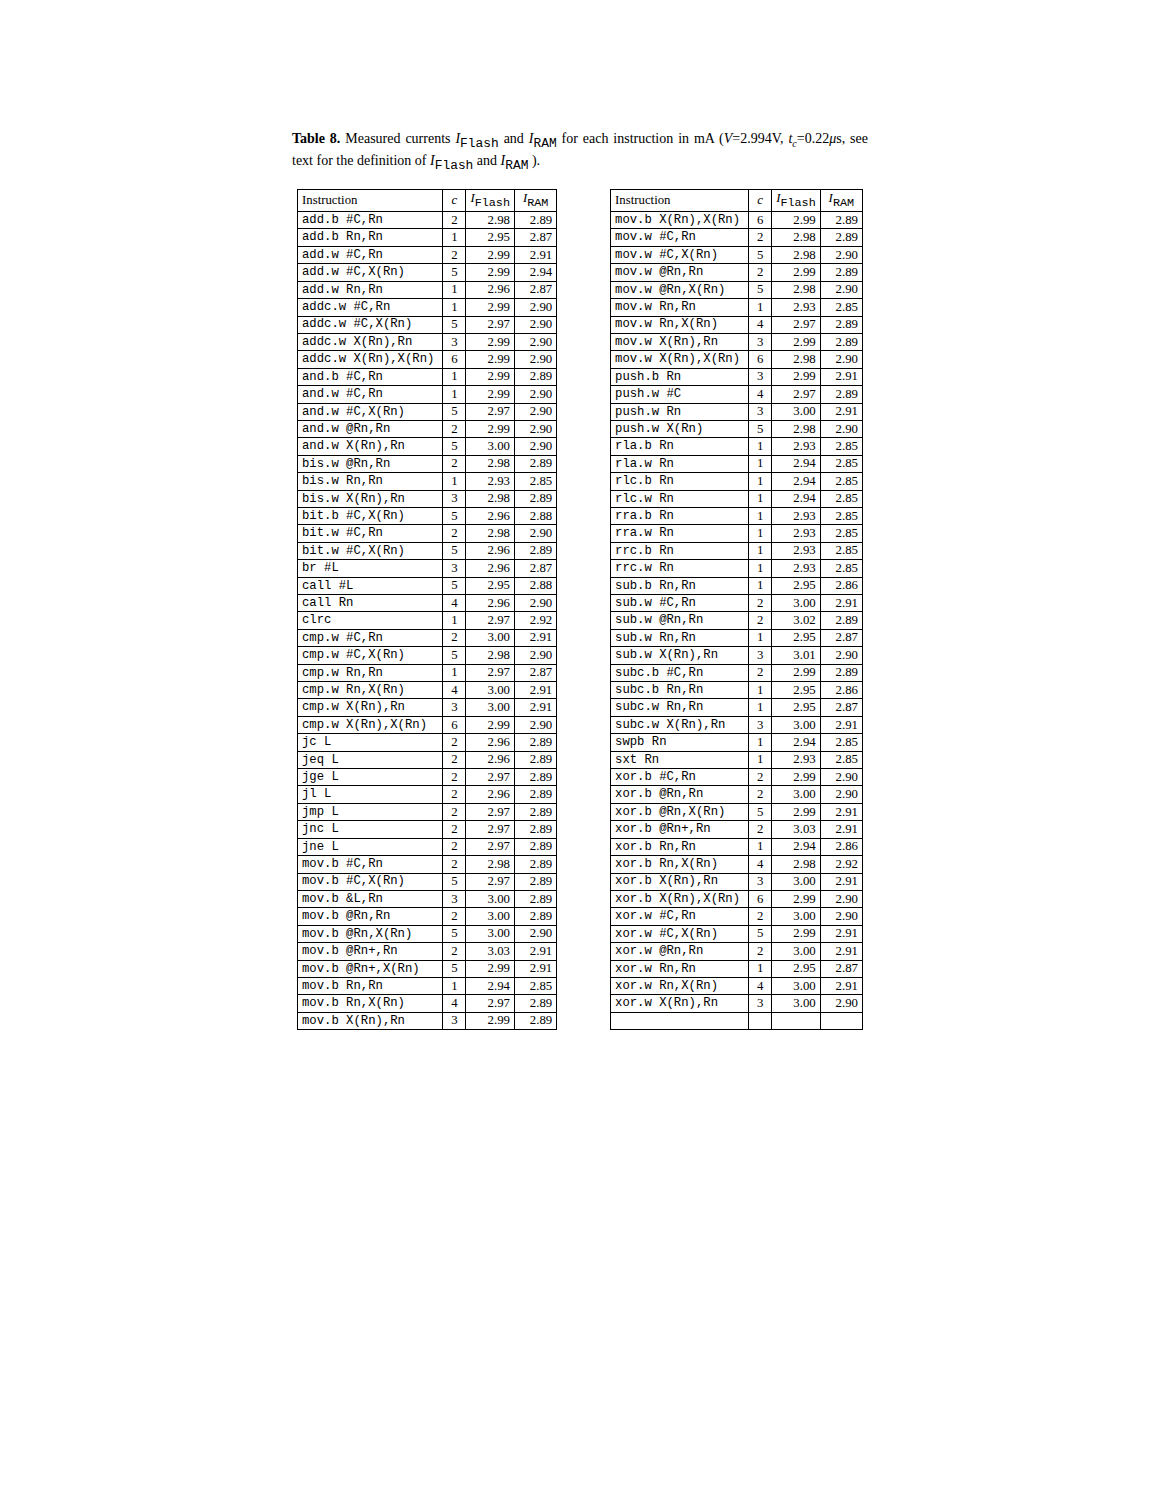Table 8. Measured currents IFlash and IRAM for each instruction in mA (V=2.994V, tc=0.22μs, see text for the definition of IFlash and IRAM ).
| Instruction | c | I Flash | I RAM |
| --- | --- | --- | --- |
| add.b #C,Rn | 2 | 2.98 | 2.89 |
| add.b Rn,Rn | 1 | 2.95 | 2.87 |
| add.w #C,Rn | 2 | 2.99 | 2.91 |
| add.w #C,X(Rn) | 5 | 2.99 | 2.94 |
| add.w Rn,Rn | 1 | 2.96 | 2.87 |
| addc.w #C,Rn | 1 | 2.99 | 2.90 |
| addc.w #C,X(Rn) | 5 | 2.97 | 2.90 |
| addc.w X(Rn),Rn | 3 | 2.99 | 2.90 |
| addc.w X(Rn),X(Rn) | 6 | 2.99 | 2.90 |
| and.b #C,Rn | 1 | 2.99 | 2.89 |
| and.w #C,Rn | 1 | 2.99 | 2.90 |
| and.w #C,X(Rn) | 5 | 2.97 | 2.90 |
| and.w @Rn,Rn | 2 | 2.99 | 2.90 |
| and.w X(Rn),Rn | 5 | 3.00 | 2.90 |
| bis.w @Rn,Rn | 2 | 2.98 | 2.89 |
| bis.w Rn,Rn | 1 | 2.93 | 2.85 |
| bis.w X(Rn),Rn | 3 | 2.98 | 2.89 |
| bit.b #C,X(Rn) | 5 | 2.96 | 2.88 |
| bit.w #C,Rn | 2 | 2.98 | 2.90 |
| bit.w #C,X(Rn) | 5 | 2.96 | 2.89 |
| br #L | 3 | 2.96 | 2.87 |
| call #L | 5 | 2.95 | 2.88 |
| call Rn | 4 | 2.96 | 2.90 |
| clrc | 1 | 2.97 | 2.92 |
| cmp.w #C,Rn | 2 | 3.00 | 2.91 |
| cmp.w #C,X(Rn) | 5 | 2.98 | 2.90 |
| cmp.w Rn,Rn | 1 | 2.97 | 2.87 |
| cmp.w Rn,X(Rn) | 4 | 3.00 | 2.91 |
| cmp.w X(Rn),Rn | 3 | 3.00 | 2.91 |
| cmp.w X(Rn),X(Rn) | 6 | 2.99 | 2.90 |
| jc L | 2 | 2.96 | 2.89 |
| jeq L | 2 | 2.96 | 2.89 |
| jge L | 2 | 2.97 | 2.89 |
| jl L | 2 | 2.96 | 2.89 |
| jmp L | 2 | 2.97 | 2.89 |
| jnc L | 2 | 2.97 | 2.89 |
| jne L | 2 | 2.97 | 2.89 |
| mov.b #C,Rn | 2 | 2.98 | 2.89 |
| mov.b #C,X(Rn) | 5 | 2.97 | 2.89 |
| mov.b &L,Rn | 3 | 3.00 | 2.89 |
| mov.b @Rn,Rn | 2 | 3.00 | 2.89 |
| mov.b @Rn,X(Rn) | 5 | 3.00 | 2.90 |
| mov.b @Rn+,Rn | 2 | 3.03 | 2.91 |
| mov.b @Rn+,X(Rn) | 5 | 2.99 | 2.91 |
| mov.b Rn,Rn | 1 | 2.94 | 2.85 |
| mov.b Rn,X(Rn) | 4 | 2.97 | 2.89 |
| mov.b X(Rn),Rn | 3 | 2.99 | 2.89 |
| Instruction | c | I Flash | I RAM |
| --- | --- | --- | --- |
| mov.b X(Rn),X(Rn) | 6 | 2.99 | 2.89 |
| mov.w #C,Rn | 2 | 2.98 | 2.89 |
| mov.w #C,X(Rn) | 5 | 2.98 | 2.90 |
| mov.w @Rn,Rn | 2 | 2.99 | 2.89 |
| mov.w @Rn,X(Rn) | 5 | 2.98 | 2.90 |
| mov.w Rn,Rn | 1 | 2.93 | 2.85 |
| mov.w Rn,X(Rn) | 4 | 2.97 | 2.89 |
| mov.w X(Rn),Rn | 3 | 2.99 | 2.89 |
| mov.w X(Rn),X(Rn) | 6 | 2.98 | 2.90 |
| push.b Rn | 3 | 2.99 | 2.91 |
| push.w #C | 4 | 2.97 | 2.89 |
| push.w Rn | 3 | 3.00 | 2.91 |
| push.w X(Rn) | 5 | 2.98 | 2.90 |
| rla.b Rn | 1 | 2.93 | 2.85 |
| rla.w Rn | 1 | 2.94 | 2.85 |
| rlc.b Rn | 1 | 2.94 | 2.85 |
| rlc.w Rn | 1 | 2.94 | 2.85 |
| rra.b Rn | 1 | 2.93 | 2.85 |
| rra.w Rn | 1 | 2.93 | 2.85 |
| rrc.b Rn | 1 | 2.93 | 2.85 |
| rrc.w Rn | 1 | 2.93 | 2.85 |
| sub.b Rn,Rn | 1 | 2.95 | 2.86 |
| sub.w #C,Rn | 2 | 3.00 | 2.91 |
| sub.w @Rn,Rn | 2 | 3.02 | 2.89 |
| sub.w Rn,Rn | 1 | 2.95 | 2.87 |
| sub.w X(Rn),Rn | 3 | 3.01 | 2.90 |
| subc.b #C,Rn | 2 | 2.99 | 2.89 |
| subc.b Rn,Rn | 1 | 2.95 | 2.86 |
| subc.w Rn,Rn | 1 | 2.95 | 2.87 |
| subc.w X(Rn),Rn | 3 | 3.00 | 2.91 |
| swpb Rn | 1 | 2.94 | 2.85 |
| sxt Rn | 1 | 2.93 | 2.85 |
| xor.b #C,Rn | 2 | 2.99 | 2.90 |
| xor.b @Rn,Rn | 2 | 3.00 | 2.90 |
| xor.b @Rn,X(Rn) | 5 | 2.99 | 2.91 |
| xor.b @Rn+,Rn | 2 | 3.03 | 2.91 |
| xor.b Rn,Rn | 1 | 2.94 | 2.86 |
| xor.b Rn,X(Rn) | 4 | 2.98 | 2.92 |
| xor.b X(Rn),Rn | 3 | 3.00 | 2.91 |
| xor.b X(Rn),X(Rn) | 6 | 2.99 | 2.90 |
| xor.w #C,Rn | 2 | 3.00 | 2.90 |
| xor.w #C,X(Rn) | 5 | 2.99 | 2.91 |
| xor.w @Rn,Rn | 2 | 3.00 | 2.91 |
| xor.w Rn,Rn | 1 | 2.95 | 2.87 |
| xor.w Rn,X(Rn) | 4 | 3.00 | 2.91 |
| xor.w X(Rn),Rn | 3 | 3.00 | 2.90 |